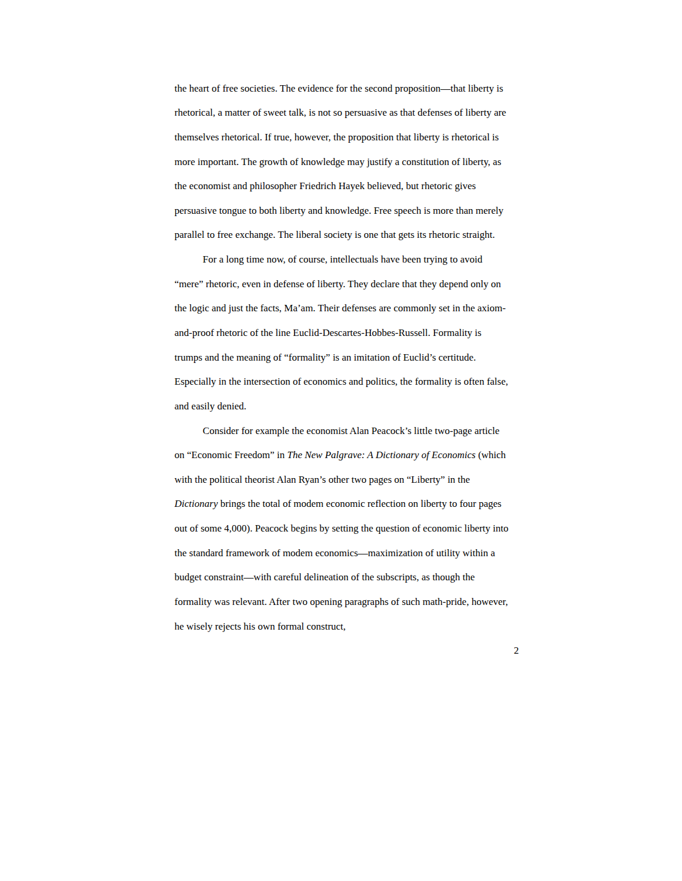the heart of free societies. The evidence for the second proposition—that liberty is rhetorical, a matter of sweet talk, is not so persuasive as that defenses of liberty are themselves rhetorical. If true, however, the proposition that liberty is rhetorical is more important. The growth of knowledge may justify a constitution of liberty, as the economist and philosopher Friedrich Hayek believed, but rhetoric gives persuasive tongue to both liberty and knowledge. Free speech is more than merely parallel to free exchange. The liberal society is one that gets its rhetoric straight.
For a long time now, of course, intellectuals have been trying to avoid “mere” rhetoric, even in defense of liberty. They declare that they depend only on the logic and just the facts, Ma’am. Their defenses are commonly set in the axiom-and-proof rhetoric of the line Euclid-Descartes-Hobbes-Russell. Formality is trumps and the meaning of “formality” is an imitation of Euclid’s certitude. Especially in the intersection of economics and politics, the formality is often false, and easily denied.
Consider for example the economist Alan Peacock’s little two-page article on “Economic Freedom” in The New Palgrave: A Dictionary of Economics (which with the political theorist Alan Ryan’s other two pages on “Liberty” in the Dictionary brings the total of modem economic reflection on liberty to four pages out of some 4,000). Peacock begins by setting the question of economic liberty into the standard framework of modem economics—maximization of utility within a budget constraint—with careful delineation of the subscripts, as though the formality was relevant. After two opening paragraphs of such math-pride, however, he wisely rejects his own formal construct,
2